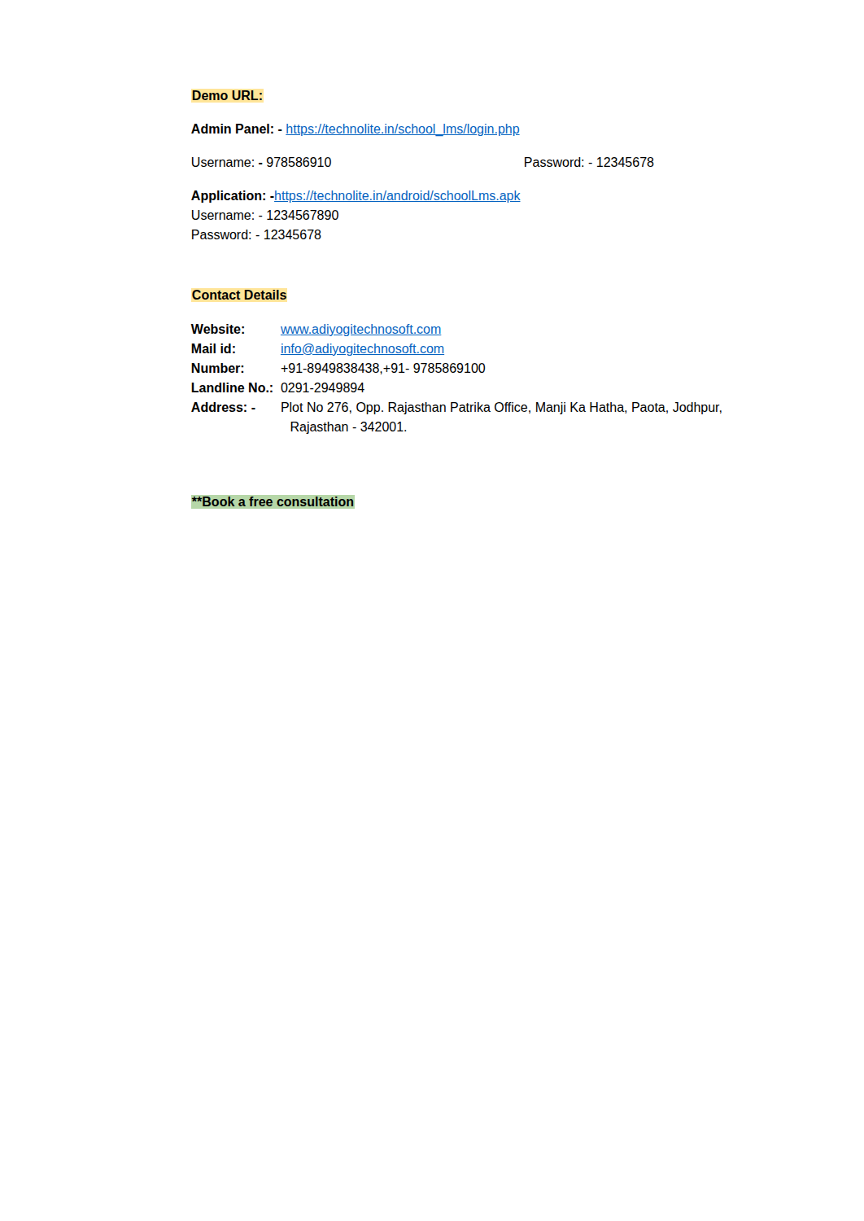Demo URL:
Admin Panel: - https://technolite.in/school_lms/login.php
Username: - 978586910 Password: - 12345678
Application: -https://technolite.in/android/schoolLms.apk
Username: - 1234567890
Password: - 12345678
Contact Details
Website: www.adiyogitechnosoft.com
Mail id: info@adiyogitechnosoft.com
Number: +91-8949838438,+91- 9785869100
Landline No.: 0291-2949894
Address: - Plot No 276, Opp. Rajasthan Patrika Office, Manji Ka Hatha, Paota, Jodhpur, Rajasthan - 342001.
**Book a free consultation